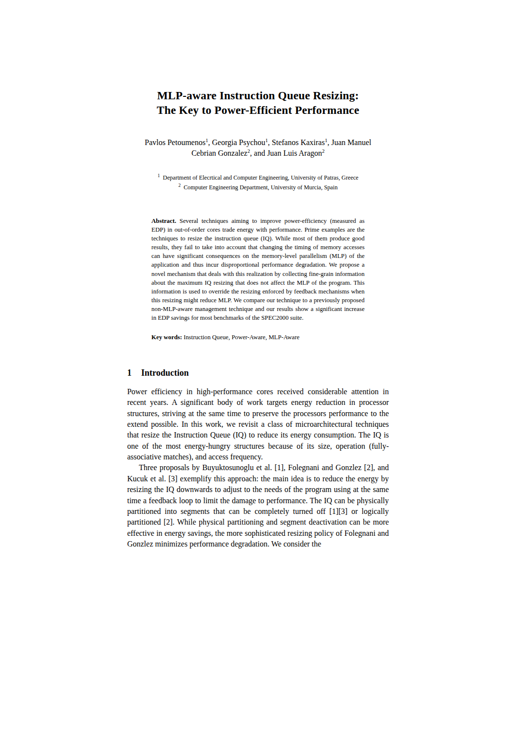MLP-aware Instruction Queue Resizing:
The Key to Power-Efficient Performance
Pavlos Petoumenos1, Georgia Psychou1, Stefanos Kaxiras1, Juan Manuel
Cebrian Gonzalez2, and Juan Luis Aragon2
1 Department of Elecrtical and Computer Engineering, University of Patras, Greece
2 Computer Engineering Department, University of Murcia, Spain
Abstract. Several techniques aiming to improve power-efficiency (measured as EDP) in out-of-order cores trade energy with performance. Prime examples are the techniques to resize the instruction queue (IQ). While most of them produce good results, they fail to take into account that changing the timing of memory accesses can have significant consequences on the memory-level parallelism (MLP) of the application and thus incur disproportional performance degradation. We propose a novel mechanism that deals with this realization by collecting fine-grain information about the maximum IQ resizing that does not affect the MLP of the program. This information is used to override the resizing enforced by feedback mechanisms when this resizing might reduce MLP. We compare our technique to a previously proposed non-MLP-aware management technique and our results show a significant increase in EDP savings for most benchmarks of the SPEC2000 suite.
Key words: Instruction Queue, Power-Aware, MLP-Aware
1 Introduction
Power efficiency in high-performance cores received considerable attention in recent years. A significant body of work targets energy reduction in processor structures, striving at the same time to preserve the processors performance to the extend possible. In this work, we revisit a class of microarchitectural techniques that resize the Instruction Queue (IQ) to reduce its energy consumption. The IQ is one of the most energy-hungry structures because of its size, operation (fully-associative matches), and access frequency.
Three proposals by Buyuktosunoglu et al. [1], Folegnani and Gonzlez [2], and Kucuk et al. [3] exemplify this approach: the main idea is to reduce the energy by resizing the IQ downwards to adjust to the needs of the program using at the same time a feedback loop to limit the damage to performance. The IQ can be physically partitioned into segments that can be completely turned off [1][3] or logically partitioned [2]. While physical partitioning and segment deactivation can be more effective in energy savings, the more sophisticated resizing policy of Folegnani and Gonzlez minimizes performance degradation. We consider the